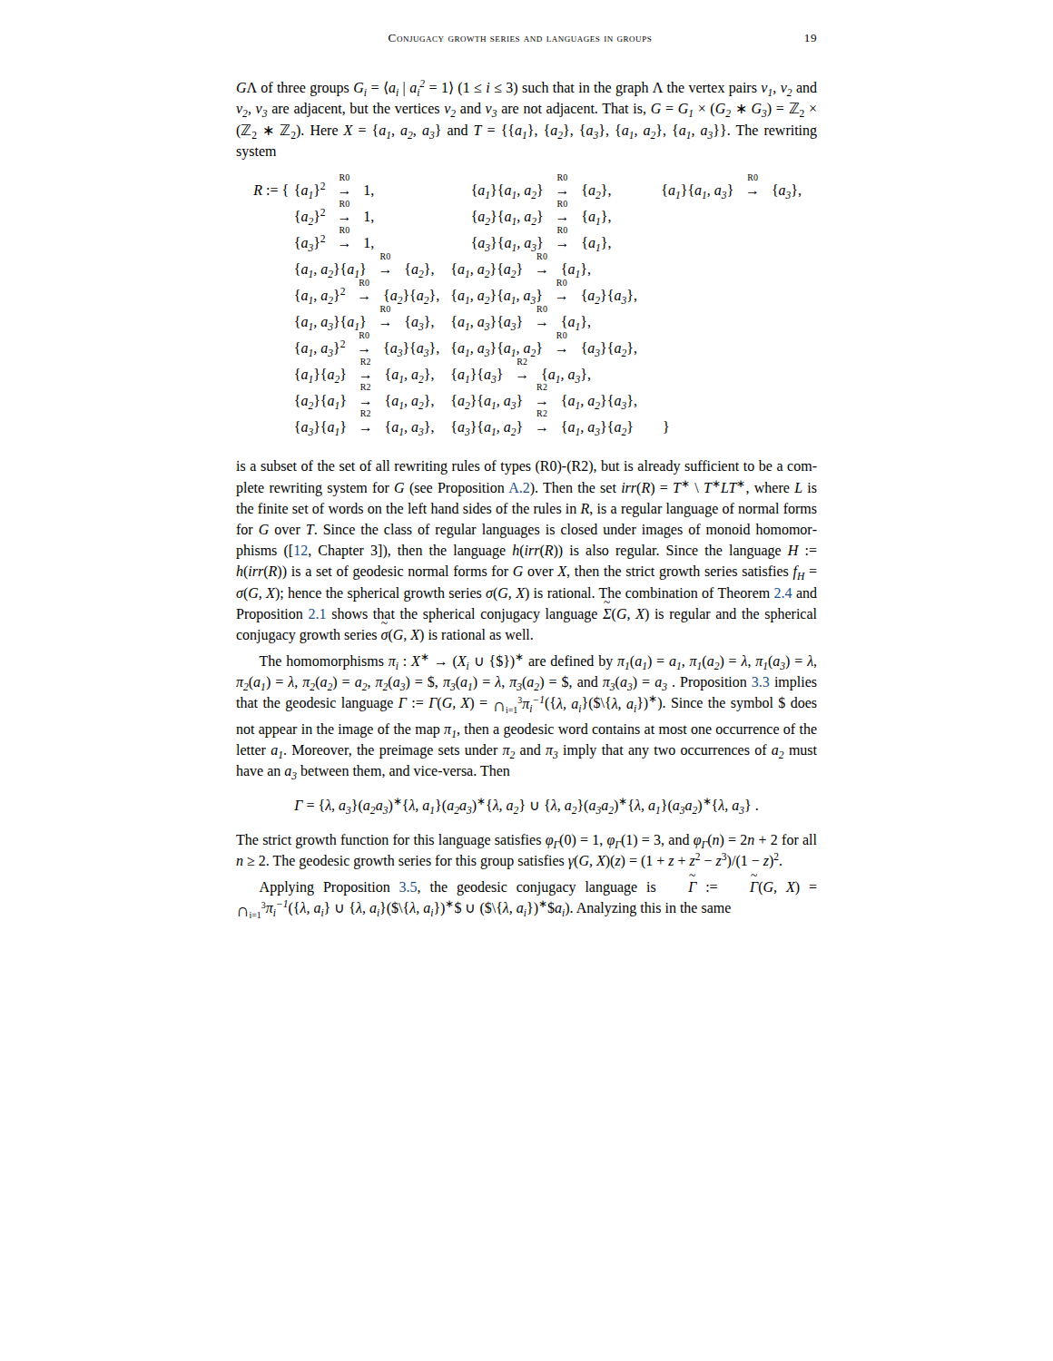Conjugacy growth series and languages in groups 19
GΛ of three groups Gi = ⟨ai | ai2 = 1⟩ (1 ≤ i ≤ 3) such that in the graph Λ the vertex pairs v1, v2 and v2, v3 are adjacent, but the vertices v2 and v3 are not adjacent. That is, G = G1 × (G2 ∗ G3) = ℤ2 × (ℤ2 ∗ ℤ2). Here X = {a1, a2, a3} and T = {{a1}, {a2}, {a3}, {a1, a2}, {a1, a3}}. The rewriting system
| R := { | { a 1 } 2 R0 → 1, | { a 1 }{ a 1 , a 2 } R0 → { a 2 }, | { a 1 }{ a 1 , a 3 } R0 → { a 3 }, |
| | { a 2 } 2 R0 → 1, | { a 2 }{ a 1 , a 2 } R0 → { a 1 }, | |
| | { a 3 } 2 R0 → 1, | { a 3 }{ a 1 , a 3 } R0 → { a 1 }, | |
| | { a 1 , a 2 }{ a 1 } R0 → { a 2 }, | { a 1 , a 2 }{ a 2 } R0 → { a 1 }, | |
| | { a 1 , a 2 } 2 R0 → { a 2 }{ a 2 }, | { a 1 , a 2 }{ a 1 , a 3 } R0 → { a 2 }{ a 3 }, | |
| | { a 1 , a 3 }{ a 1 } R0 → { a 3 }, | { a 1 , a 3 }{ a 3 } R0 → { a 1 }, | |
| | { a 1 , a 3 } 2 R0 → { a 3 }{ a 3 }, | { a 1 , a 3 }{ a 1 , a 2 } R0 → { a 3 }{ a 2 }, | |
| | { a 1 }{ a 2 } R2 → { a 1 , a 2 }, | { a 1 }{ a 3 } R2 → { a 1 , a 3 }, | |
| | { a 2 }{ a 1 } R2 → { a 1 , a 2 }, | { a 2 }{ a 1 , a 3 } R2 → { a 1 , a 2 }{ a 3 }, | |
| | { a 3 }{ a 1 } R2 → { a 1 , a 3 }, | { a 3 }{ a 1 , a 2 } R2 → { a 1 , a 3 }{ a 2 } | } |
is a subset of the set of all rewriting rules of types (R0)-(R2), but is already sufficient to be a complete rewriting system for G (see Proposition A.2). Then the set irr(R) = T∗ \ T∗LT∗, where L is the finite set of words on the left hand sides of the rules in R, is a regular language of normal forms for G over T. Since the class of regular languages is closed under images of monoid homomorphisms ([12, Chapter 3]), then the language h(irr(R)) is also regular. Since the language H := h(irr(R)) is a set of geodesic normal forms for G over X, then the strict growth series satisfies fH = σ(G, X); hence the spherical growth series σ(G, X) is rational. The combination of Theorem 2.4 and Proposition 2.1 shows that the spherical conjugacy language ~Σ(G, X) is regular and the spherical conjugacy growth series ~σ(G, X) is rational as well.
The homomorphisms πi : X∗ → (Xi ∪ {$})∗ are defined by π1(a1) = a1, π1(a2) = λ, π1(a3) = λ, π2(a1) = λ, π2(a2) = a2, π2(a3) = $, π3(a1) = λ, π3(a2) = $, and π3(a3) = a3 . Proposition 3.3 implies that the geodesic language Γ := Γ(G, X) = ∩i=13 πi−1({λ, ai}($\{λ, ai})∗). Since the symbol $ does not appear in the image of the map π1, then a geodesic word contains at most one occurrence of the letter a1. Moreover, the preimage sets under π2 and π3 imply that any two occurrences of a2 must have an a3 between them, and vice-versa. Then
Γ = {λ, a3}(a2a3)∗{λ, a1}(a2a3)∗{λ, a2} ∪ {λ, a2}(a3a2)∗{λ, a1}(a3a2)∗{λ, a3} .
The strict growth function for this language satisfies φΓ(0) = 1, φΓ(1) = 3, and φΓ(n) = 2n + 2 for all n ≥ 2. The geodesic growth series for this group satisfies γ(G, X)(z) = (1 + z + z2 − z3)/(1 − z)2.
Applying Proposition 3.5, the geodesic conjugacy language is ~Γ := ~Γ(G, X) = ∩i=13 πi−1({λ, ai} ∪ {λ, ai}($\{λ, ai})∗$ ∪ ($\{λ, ai})∗$ai). Analyzing this in the same